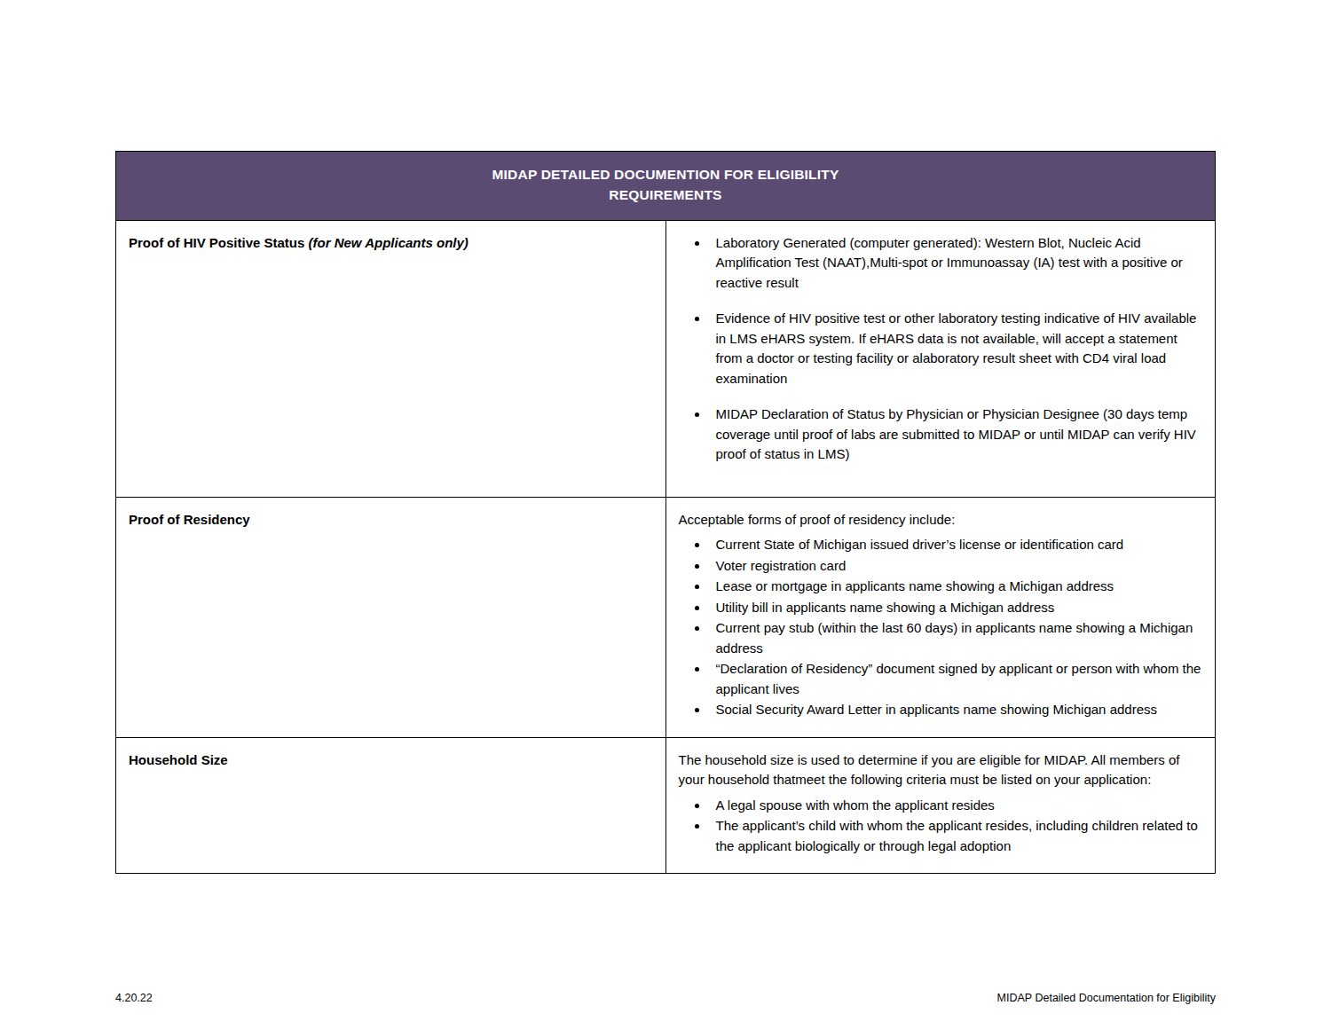| MIDAP DETAILED DOCUMENTION FOR ELIGIBILITY REQUIREMENTS |
| --- |
| Proof of HIV Positive Status (for New Applicants only) | Laboratory Generated (computer generated): Western Blot, Nucleic Acid Amplification Test (NAAT),Multi-spot or Immunoassay (IA) test with a positive or reactive result Evidence of HIV positive test or other laboratory testing indicative of HIV available in LMS eHARS system. If eHARS data is not available, will accept a statement from a doctor or testing facility or alaboratory result sheet with CD4 viral load examination MIDAP Declaration of Status by Physician or Physician Designee (30 days temp coverage until proof of labs are submitted to MIDAP or until MIDAP can verify HIV proof of status in LMS) |
| Proof of Residency | Acceptable forms of proof of residency include: Current State of Michigan issued driver’s license or identification card Voter registration card Lease or mortgage in applicants name showing a Michigan address Utility bill in applicants name showing a Michigan address Current pay stub (within the last 60 days) in applicants name showing a Michigan address “Declaration of Residency” document signed by applicant or person with whom the applicant lives Social Security Award Letter in applicants name showing Michigan address |
| Household Size | The household size is used to determine if you are eligible for MIDAP. All members of your household thatmeet the following criteria must be listed on your application: A legal spouse with whom the applicant resides The applicant’s child with whom the applicant resides, including children related to the applicant biologically or through legal adoption |
4.20.22 MIDAP Detailed Documentation for Eligibility